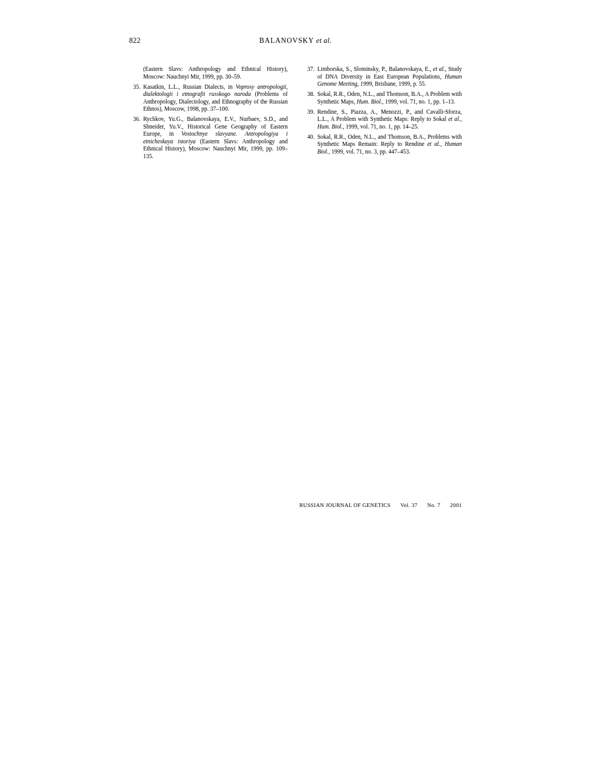822
BALANOVSKY et al.
(Eastern Slavs: Anthropology and Ethnical History), Moscow: Nauchnyi Mir, 1999, pp. 30–59.
35.
Kasatkin, L.L., Russian Dialects, in Voprosy antropologii, dialektologii i etnografii russkogo naroda (Problems of Anthropology, Dialectology, and Ethnography of the Russian Ethnos), Moscow, 1998, pp. 37–100.
36.
Rychkov, Yu.G., Balanovskaya, E.V., Nurbaev, S.D., and Shneider, Yu.V., Historical Gene Geography of Eastern Europe, in Vostochnye slavyane. Antropologiya i etnicheskaya istoriya (Eastern Slavs: Anthropology and Ethnical History), Moscow: Nauchnyi Mir, 1999, pp. 109–135.
37.
Limborska, S., Slominsky, P., Balanovskaya, E., et al., Study of DNA Diversity in East European Populations, Human Genome Meeting, 1999, Brisbane, 1999, p. 55.
38.
Sokal, R.R., Oden, N.L., and Thomson, B.A., A Problem with Synthetic Maps, Hum. Biol., 1999, vol. 71, no. 1, pp. 1–13.
39.
Rendine, S., Piazza, A., Menozzi, P., and Cavalli-Sforza, L.L., A Problem with Synthetic Maps: Reply to Sokal et al., Hum. Biol., 1999, vol. 71, no. 1, pp. 14–25.
40.
Sokal, R.R., Oden, N.L., and Thomson, B.A., Problems with Synthetic Maps Remain: Reply to Rendine et al., Human Biol., 1999, vol. 71, no. 3, pp. 447–453.
RUSSIAN JOURNAL OF GENETICS Vol. 37 No. 7 2001